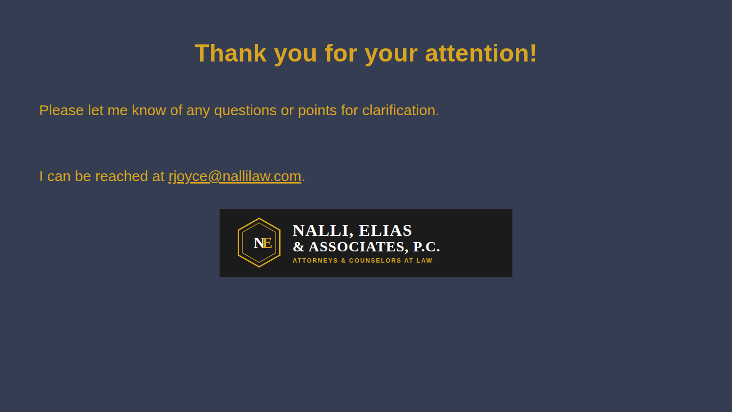Thank you for your attention!
Please let me know of any questions or points for clarification.
I can be reached at rjoyce@nallilaw.com.
N E
NALLI, ELIAS & ASSOCIATES, P.C. ATTORNEYS & COUNSELORS AT LAW